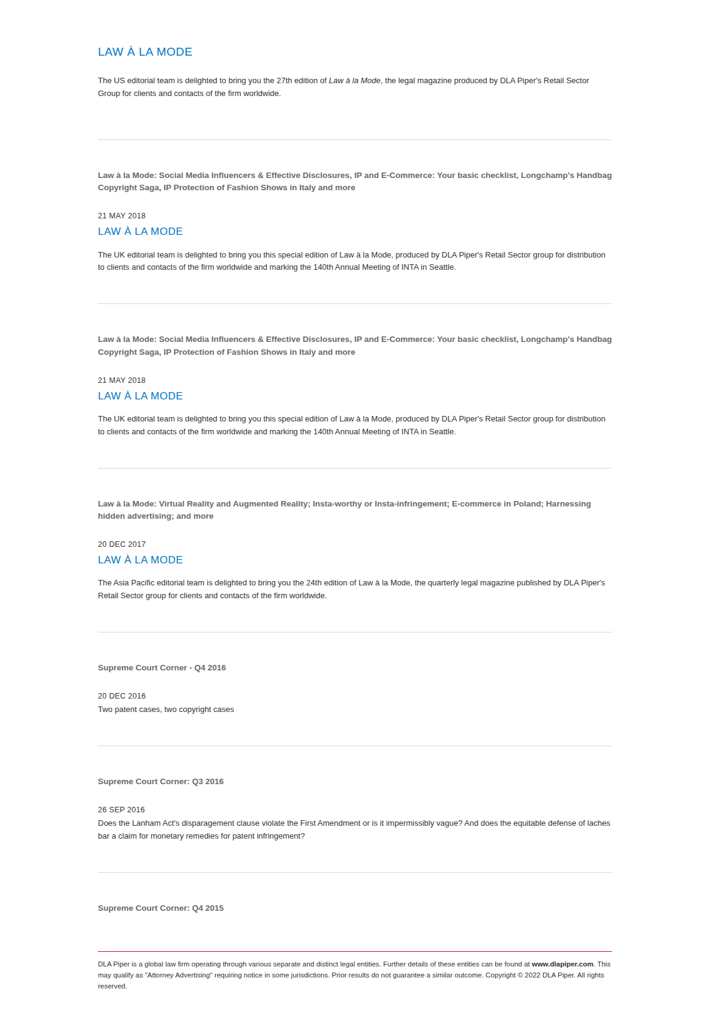Law à la Mode
The US editorial team is delighted to bring you the 27th edition of Law à la Mode, the legal magazine produced by DLA Piper's Retail Sector Group for clients and contacts of the firm worldwide.
Law à la Mode: Social Media Influencers & Effective Disclosures, IP and E-Commerce: Your basic checklist, Longchamp's Handbag Copyright Saga, IP Protection of Fashion Shows in Italy and more
21 MAY 2018
Law à la Mode
The UK editorial team is delighted to bring you this special edition of Law à la Mode, produced by DLA Piper's Retail Sector group for distribution to clients and contacts of the firm worldwide and marking the 140th Annual Meeting of INTA in Seattle.
Law à la Mode: Social Media Influencers & Effective Disclosures, IP and E-Commerce: Your basic checklist, Longchamp's Handbag Copyright Saga, IP Protection of Fashion Shows in Italy and more
21 MAY 2018
Law à la Mode
The UK editorial team is delighted to bring you this special edition of Law à la Mode, produced by DLA Piper's Retail Sector group for distribution to clients and contacts of the firm worldwide and marking the 140th Annual Meeting of INTA in Seattle.
Law à la Mode: Virtual Reality and Augmented Reality; Insta-worthy or Insta-infringement; E-commerce in Poland; Harnessing hidden advertising; and more
20 DEC 2017
Law à la Mode
The Asia Pacific editorial team is delighted to bring you the 24th edition of Law à la Mode, the quarterly legal magazine published by DLA Piper's Retail Sector group for clients and contacts of the firm worldwide.
Supreme Court Corner - Q4 2016
20 DEC 2016
Two patent cases, two copyright cases
Supreme Court Corner: Q3 2016
26 SEP 2016
Does the Lanham Act's disparagement clause violate the First Amendment or is it impermissibly vague? And does the equitable defense of laches bar a claim for monetary remedies for patent infringement?
Supreme Court Corner: Q4 2015
DLA Piper is a global law firm operating through various separate and distinct legal entities. Further details of these entities can be found at www.dlapiper.com. This may qualify as "Attorney Advertising" requiring notice in some jurisdictions. Prior results do not guarantee a similar outcome. Copyright © 2022 DLA Piper. All rights reserved.